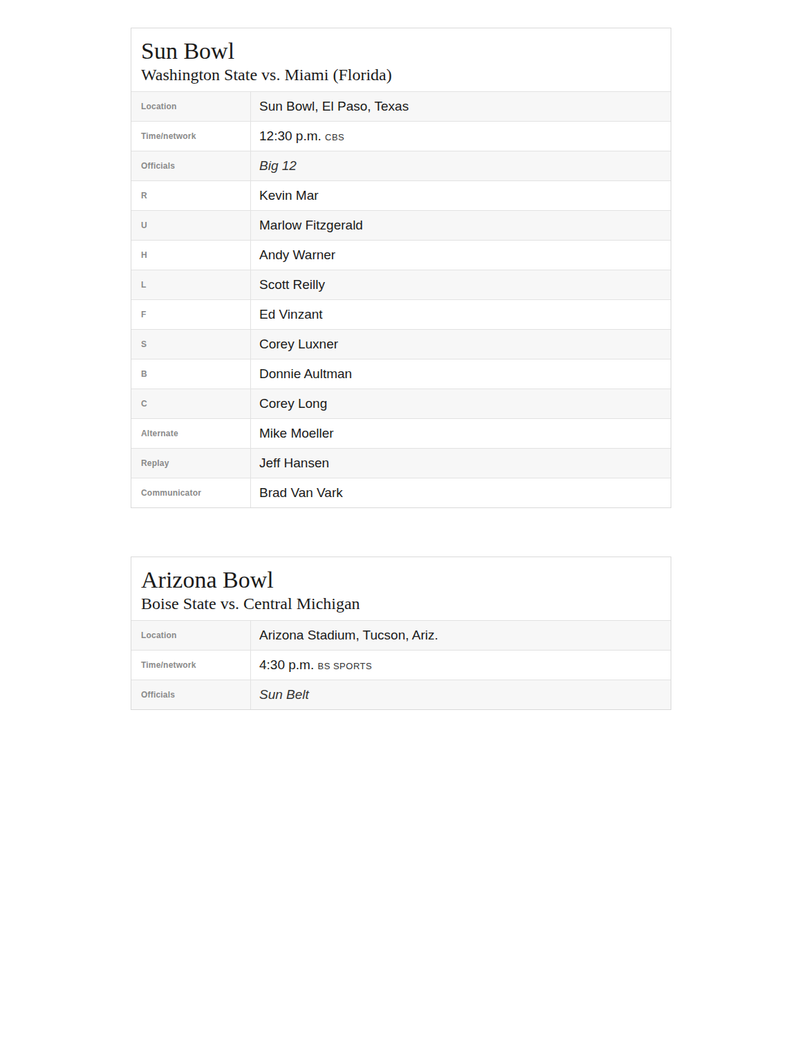Sun Bowl
Washington State vs. Miami (Florida)
| Location | Sun Bowl, El Paso, Texas |
| Time/network | 12:30 p.m. CBS |
| Officials | Big 12 |
| R | Kevin Mar |
| U | Marlow Fitzgerald |
| H | Andy Warner |
| L | Scott Reilly |
| F | Ed Vinzant |
| S | Corey Luxner |
| B | Donnie Aultman |
| C | Corey Long |
| Alternate | Mike Moeller |
| Replay | Jeff Hansen |
| Communicator | Brad Van Vark |
Arizona Bowl
Boise State vs. Central Michigan
| Location | Arizona Stadium, Tucson, Ariz. |
| Time/network | 4:30 p.m. BS SPORTS |
| Officials | Sun Belt |